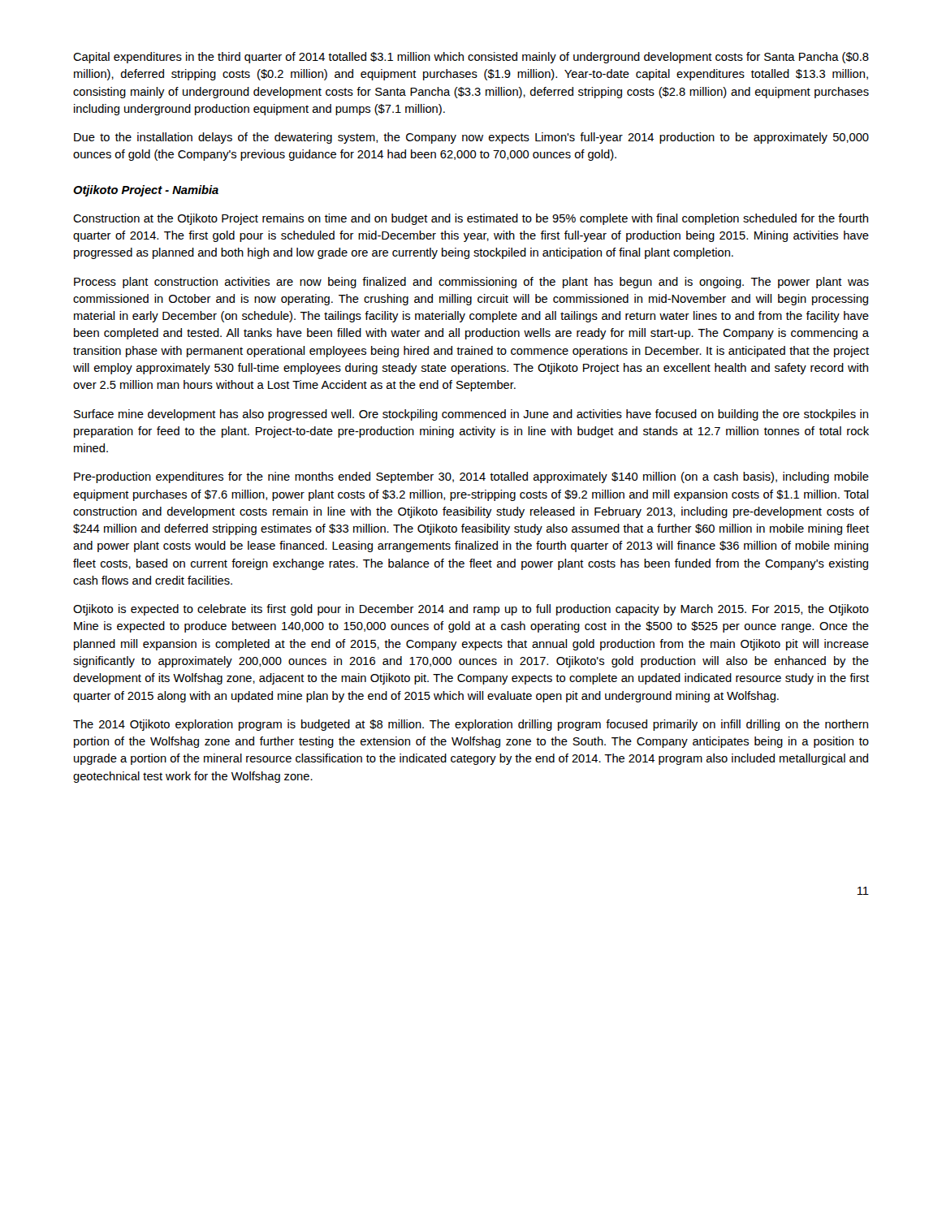Capital expenditures in the third quarter of 2014 totalled $3.1 million which consisted mainly of underground development costs for Santa Pancha ($0.8 million), deferred stripping costs ($0.2 million) and equipment purchases ($1.9 million). Year-to-date capital expenditures totalled $13.3 million, consisting mainly of underground development costs for Santa Pancha ($3.3 million), deferred stripping costs ($2.8 million) and equipment purchases including underground production equipment and pumps ($7.1 million).
Due to the installation delays of the dewatering system, the Company now expects Limon's full-year 2014 production to be approximately 50,000 ounces of gold (the Company's previous guidance for 2014 had been 62,000 to 70,000 ounces of gold).
Otjikoto Project - Namibia
Construction at the Otjikoto Project remains on time and on budget and is estimated to be 95% complete with final completion scheduled for the fourth quarter of 2014. The first gold pour is scheduled for mid-December this year, with the first full-year of production being 2015. Mining activities have progressed as planned and both high and low grade ore are currently being stockpiled in anticipation of final plant completion.
Process plant construction activities are now being finalized and commissioning of the plant has begun and is ongoing. The power plant was commissioned in October and is now operating. The crushing and milling circuit will be commissioned in mid-November and will begin processing material in early December (on schedule). The tailings facility is materially complete and all tailings and return water lines to and from the facility have been completed and tested. All tanks have been filled with water and all production wells are ready for mill start-up. The Company is commencing a transition phase with permanent operational employees being hired and trained to commence operations in December. It is anticipated that the project will employ approximately 530 full-time employees during steady state operations. The Otjikoto Project has an excellent health and safety record with over 2.5 million man hours without a Lost Time Accident as at the end of September.
Surface mine development has also progressed well. Ore stockpiling commenced in June and activities have focused on building the ore stockpiles in preparation for feed to the plant. Project-to-date pre-production mining activity is in line with budget and stands at 12.7 million tonnes of total rock mined.
Pre-production expenditures for the nine months ended September 30, 2014 totalled approximately $140 million (on a cash basis), including mobile equipment purchases of $7.6 million, power plant costs of $3.2 million, pre-stripping costs of $9.2 million and mill expansion costs of $1.1 million. Total construction and development costs remain in line with the Otjikoto feasibility study released in February 2013, including pre-development costs of $244 million and deferred stripping estimates of $33 million. The Otjikoto feasibility study also assumed that a further $60 million in mobile mining fleet and power plant costs would be lease financed. Leasing arrangements finalized in the fourth quarter of 2013 will finance $36 million of mobile mining fleet costs, based on current foreign exchange rates. The balance of the fleet and power plant costs has been funded from the Company's existing cash flows and credit facilities.
Otjikoto is expected to celebrate its first gold pour in December 2014 and ramp up to full production capacity by March 2015. For 2015, the Otjikoto Mine is expected to produce between 140,000 to 150,000 ounces of gold at a cash operating cost in the $500 to $525 per ounce range. Once the planned mill expansion is completed at the end of 2015, the Company expects that annual gold production from the main Otjikoto pit will increase significantly to approximately 200,000 ounces in 2016 and 170,000 ounces in 2017. Otjikoto's gold production will also be enhanced by the development of its Wolfshag zone, adjacent to the main Otjikoto pit. The Company expects to complete an updated indicated resource study in the first quarter of 2015 along with an updated mine plan by the end of 2015 which will evaluate open pit and underground mining at Wolfshag.
The 2014 Otjikoto exploration program is budgeted at $8 million. The exploration drilling program focused primarily on infill drilling on the northern portion of the Wolfshag zone and further testing the extension of the Wolfshag zone to the South. The Company anticipates being in a position to upgrade a portion of the mineral resource classification to the indicated category by the end of 2014. The 2014 program also included metallurgical and geotechnical test work for the Wolfshag zone.
11